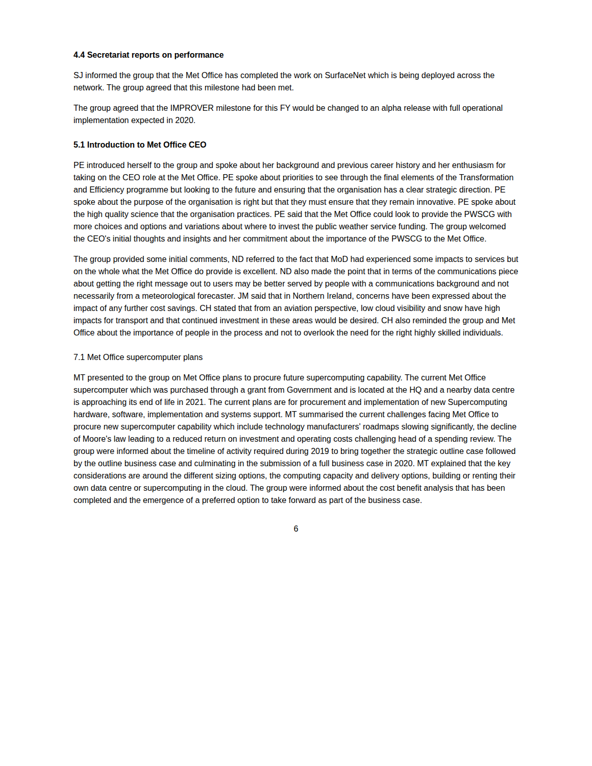4.4 Secretariat reports on performance
SJ informed the group that the Met Office has completed the work on SurfaceNet which is being deployed across the network. The group agreed that this milestone had been met.
The group agreed that the IMPROVER milestone for this FY would be changed to an alpha release with full operational implementation expected in 2020.
5.1 Introduction to Met Office CEO
PE introduced herself to the group and spoke about her background and previous career history and her enthusiasm for taking on the CEO role at the Met Office. PE spoke about priorities to see through the final elements of the Transformation and Efficiency programme but looking to the future and ensuring that the organisation has a clear strategic direction. PE spoke about the purpose of the organisation is right but that they must ensure that they remain innovative. PE spoke about the high quality science that the organisation practices. PE said that the Met Office could look to provide the PWSCG with more choices and options and variations about where to invest the public weather service funding. The group welcomed the CEO's initial thoughts and insights and her commitment about the importance of the PWSCG to the Met Office.
The group provided some initial comments, ND referred to the fact that MoD had experienced some impacts to services but on the whole what the Met Office do provide is excellent. ND also made the point that in terms of the communications piece about getting the right message out to users may be better served by people with a communications background and not necessarily from a meteorological forecaster. JM said that in Northern Ireland, concerns have been expressed about the impact of any further cost savings. CH stated that from an aviation perspective, low cloud visibility and snow have high impacts for transport and that continued investment in these areas would be desired. CH also reminded the group and Met Office about the importance of people in the process and not to overlook the need for the right highly skilled individuals.
7.1 Met Office supercomputer plans
MT presented to the group on Met Office plans to procure future supercomputing capability. The current Met Office supercomputer which was purchased through a grant from Government and is located at the HQ and a nearby data centre is approaching its end of life in 2021. The current plans are for procurement and implementation of new Supercomputing hardware, software, implementation and systems support. MT summarised the current challenges facing Met Office to procure new supercomputer capability which include technology manufacturers' roadmaps slowing significantly, the decline of Moore's law leading to a reduced return on investment and operating costs challenging head of a spending review. The group were informed about the timeline of activity required during 2019 to bring together the strategic outline case followed by the outline business case and culminating in the submission of a full business case in 2020. MT explained that the key considerations are around the different sizing options, the computing capacity and delivery options, building or renting their own data centre or supercomputing in the cloud. The group were informed about the cost benefit analysis that has been completed and the emergence of a preferred option to take forward as part of the business case.
6